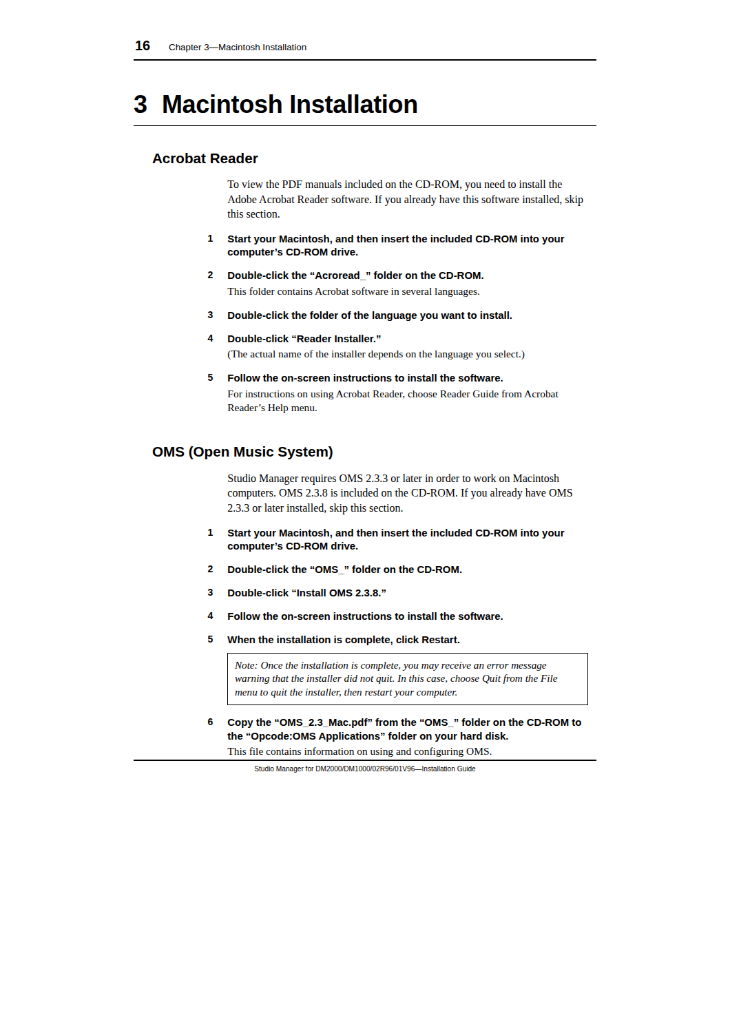16 Chapter 3—Macintosh Installation
3 Macintosh Installation
Acrobat Reader
To view the PDF manuals included on the CD-ROM, you need to install the Adobe Acrobat Reader software. If you already have this software installed, skip this section.
1 Start your Macintosh, and then insert the included CD-ROM into your computer’s CD-ROM drive.
2 Double-click the “Acroread_” folder on the CD-ROM.
This folder contains Acrobat software in several languages.
3 Double-click the folder of the language you want to install.
4 Double-click “Reader Installer.”
(The actual name of the installer depends on the language you select.)
5 Follow the on-screen instructions to install the software.
For instructions on using Acrobat Reader, choose Reader Guide from Acrobat Reader’s Help menu.
OMS (Open Music System)
Studio Manager requires OMS 2.3.3 or later in order to work on Macintosh computers. OMS 2.3.8 is included on the CD-ROM. If you already have OMS 2.3.3 or later installed, skip this section.
1 Start your Macintosh, and then insert the included CD-ROM into your computer’s CD-ROM drive.
2 Double-click the “OMS_” folder on the CD-ROM.
3 Double-click “Install OMS 2.3.8.”
4 Follow the on-screen instructions to install the software.
5 When the installation is complete, click Restart.
Note: Once the installation is complete, you may receive an error message warning that the installer did not quit. In this case, choose Quit from the File menu to quit the installer, then restart your computer.
6 Copy the “OMS_2.3_Mac.pdf” from the “OMS_” folder on the CD-ROM to the “Opcode:OMS Applications” folder on your hard disk.
This file contains information on using and configuring OMS.
Studio Manager for DM2000/DM1000/02R96/01V96—Installation Guide